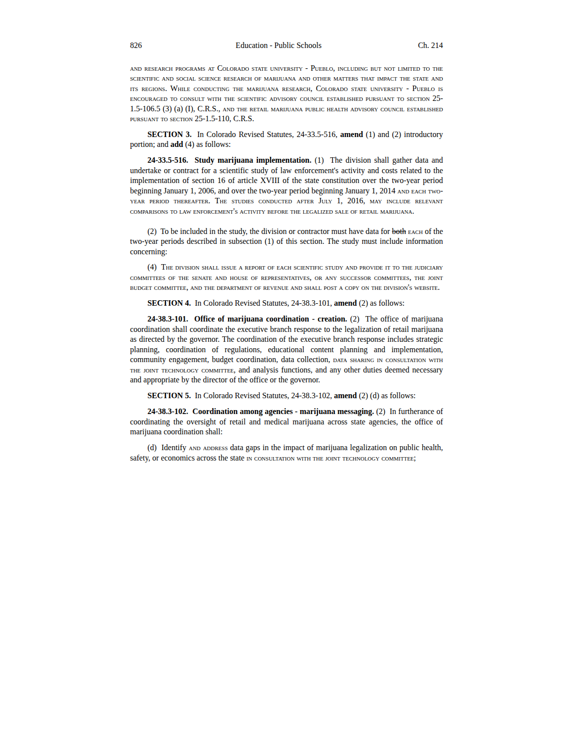826
Education - Public Schools
Ch. 214
and research programs at Colorado state university - Pueblo, including but not limited to the scientific and social science research of marijuana and other matters that impact the state and its regions. While conducting the marijuana research, Colorado state university - Pueblo is encouraged to consult with the scientific advisory council established pursuant to section 25-1.5-106.5 (3) (a) (I), C.R.S., and the retail marijuana public health advisory council established pursuant to section 25-1.5-110, C.R.S.
SECTION 3. In Colorado Revised Statutes, 24-33.5-516, amend (1) and (2) introductory portion; and add (4) as follows:
24-33.5-516. Study marijuana implementation. (1) The division shall gather data and undertake or contract for a scientific study of law enforcement's activity and costs related to the implementation of section 16 of article XVIII of the state constitution over the two-year period beginning January 1, 2006, and over the two-year period beginning January 1, 2014 and each two-year period thereafter. The studies conducted after July 1, 2016, may include relevant comparisons to law enforcement's activity before the legalized sale of retail marijuana.
(2) To be included in the study, the division or contractor must have data for both each of the two-year periods described in subsection (1) of this section. The study must include information concerning:
(4) The division shall issue a report of each scientific study and provide it to the judiciary committees of the senate and house of representatives, or any successor committees, the joint budget committee, and the department of revenue and shall post a copy on the division's website.
SECTION 4. In Colorado Revised Statutes, 24-38.3-101, amend (2) as follows:
24-38.3-101. Office of marijuana coordination - creation. (2) The office of marijuana coordination shall coordinate the executive branch response to the legalization of retail marijuana as directed by the governor. The coordination of the executive branch response includes strategic planning, coordination of regulations, educational content planning and implementation, community engagement, budget coordination, data collection, data sharing in consultation with the joint technology committee, and analysis functions, and any other duties deemed necessary and appropriate by the director of the office or the governor.
SECTION 5. In Colorado Revised Statutes, 24-38.3-102, amend (2) (d) as follows:
24-38.3-102. Coordination among agencies - marijuana messaging. (2) In furtherance of coordinating the oversight of retail and medical marijuana across state agencies, the office of marijuana coordination shall:
(d) Identify and address data gaps in the impact of marijuana legalization on public health, safety, or economics across the state in consultation with the joint technology committee;